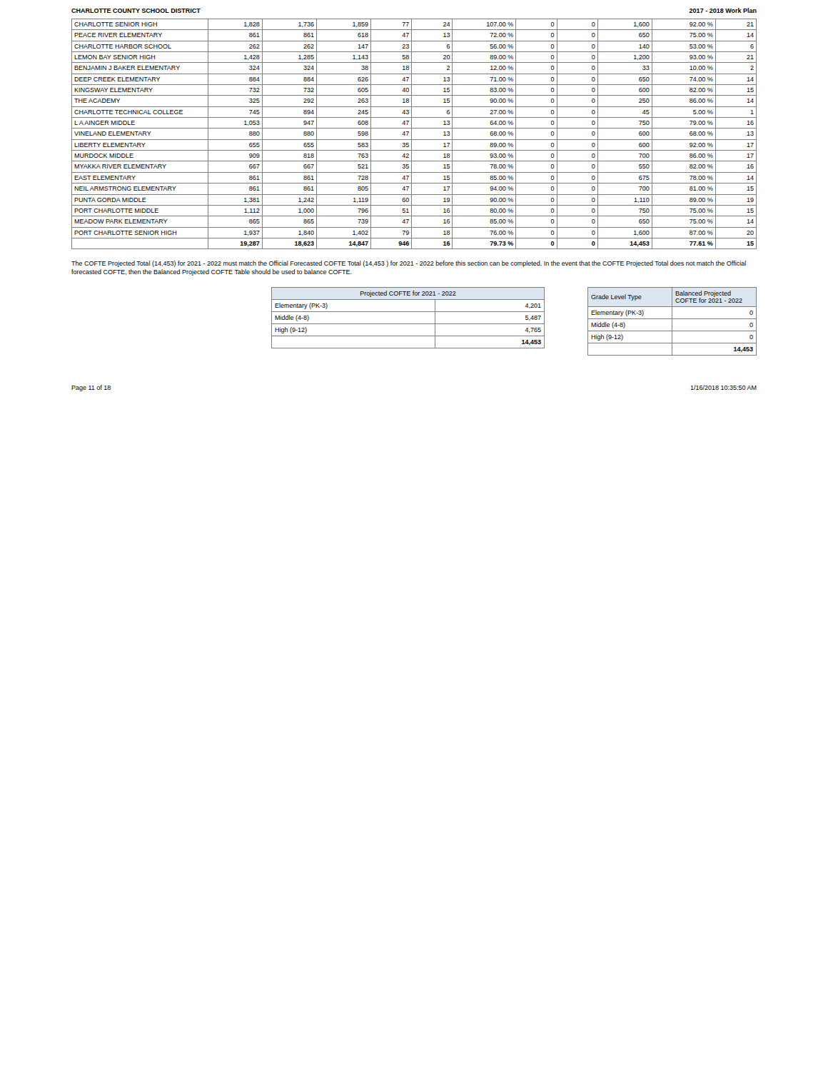CHARLOTTE COUNTY SCHOOL DISTRICT
2017 - 2018 Work Plan
| CHARLOTTE SENIOR HIGH | 1,828 | 1,736 | 1,859 | 77 | 24 | 107.00 % | 0 | 0 | 1,600 | 92.00 % | 21 |
| PEACE RIVER ELEMENTARY | 861 | 861 | 618 | 47 | 13 | 72.00 % | 0 | 0 | 650 | 75.00 % | 14 |
| CHARLOTTE HARBOR SCHOOL | 262 | 262 | 147 | 23 | 6 | 56.00 % | 0 | 0 | 140 | 53.00 % | 6 |
| LEMON BAY SENIOR HIGH | 1,428 | 1,285 | 1,143 | 58 | 20 | 89.00 % | 0 | 0 | 1,200 | 93.00 % | 21 |
| BENJAMIN J BAKER ELEMENTARY | 324 | 324 | 38 | 18 | 2 | 12.00 % | 0 | 0 | 33 | 10.00 % | 2 |
| DEEP CREEK ELEMENTARY | 884 | 884 | 626 | 47 | 13 | 71.00 % | 0 | 0 | 650 | 74.00 % | 14 |
| KINGSWAY ELEMENTARY | 732 | 732 | 605 | 40 | 15 | 83.00 % | 0 | 0 | 600 | 82.00 % | 15 |
| THE ACADEMY | 325 | 292 | 263 | 18 | 15 | 90.00 % | 0 | 0 | 250 | 86.00 % | 14 |
| CHARLOTTE TECHNICAL COLLEGE | 745 | 894 | 245 | 43 | 6 | 27.00 % | 0 | 0 | 45 | 5.00 % | 1 |
| L A AINGER MIDDLE | 1,053 | 947 | 608 | 47 | 13 | 64.00 % | 0 | 0 | 750 | 79.00 % | 16 |
| VINELAND ELEMENTARY | 880 | 880 | 598 | 47 | 13 | 68.00 % | 0 | 0 | 600 | 68.00 % | 13 |
| LIBERTY ELEMENTARY | 655 | 655 | 583 | 35 | 17 | 89.00 % | 0 | 0 | 600 | 92.00 % | 17 |
| MURDOCK MIDDLE | 909 | 818 | 763 | 42 | 18 | 93.00 % | 0 | 0 | 700 | 86.00 % | 17 |
| MYAKKA RIVER ELEMENTARY | 667 | 667 | 521 | 35 | 15 | 78.00 % | 0 | 0 | 550 | 82.00 % | 16 |
| EAST ELEMENTARY | 861 | 861 | 728 | 47 | 15 | 85.00 % | 0 | 0 | 675 | 78.00 % | 14 |
| NEIL ARMSTRONG ELEMENTARY | 861 | 861 | 805 | 47 | 17 | 94.00 % | 0 | 0 | 700 | 81.00 % | 15 |
| PUNTA GORDA MIDDLE | 1,381 | 1,242 | 1,119 | 60 | 19 | 90.00 % | 0 | 0 | 1,110 | 89.00 % | 19 |
| PORT CHARLOTTE MIDDLE | 1,112 | 1,000 | 796 | 51 | 16 | 80.00 % | 0 | 0 | 750 | 75.00 % | 15 |
| MEADOW PARK ELEMENTARY | 865 | 865 | 739 | 47 | 16 | 85.00 % | 0 | 0 | 650 | 75.00 % | 14 |
| PORT CHARLOTTE SENIOR HIGH | 1,937 | 1,840 | 1,402 | 79 | 18 | 76.00 % | 0 | 0 | 1,600 | 87.00 % | 20 |
| | 19,287 | 18,623 | 14,847 | 946 | 16 | 79.73 % | 0 | 0 | 14,453 | 77.61 % | 15 |
The COFTE Projected Total (14,453) for 2021 - 2022 must match the Official Forecasted COFTE Total (14,453 ) for 2021 - 2022 before this section can be completed. In the event that the COFTE Projected Total does not match the Official forecasted COFTE, then the Balanced Projected COFTE Table should be used to balance COFTE.
| Projected COFTE for 2021 - 2022 |
| --- |
| Elementary (PK-3) | 4,201 |
| Middle (4-8) | 5,487 |
| High (9-12) | 4,765 |
| | 14,453 |
| Grade Level Type | Balanced Projected COFTE for 2021 - 2022 |
| --- | --- |
| Elementary (PK-3) | 0 |
| Middle (4-8) | 0 |
| High (9-12) | 0 |
| | 14,453 |
Page 11 of 18
1/16/2018 10:35:50 AM